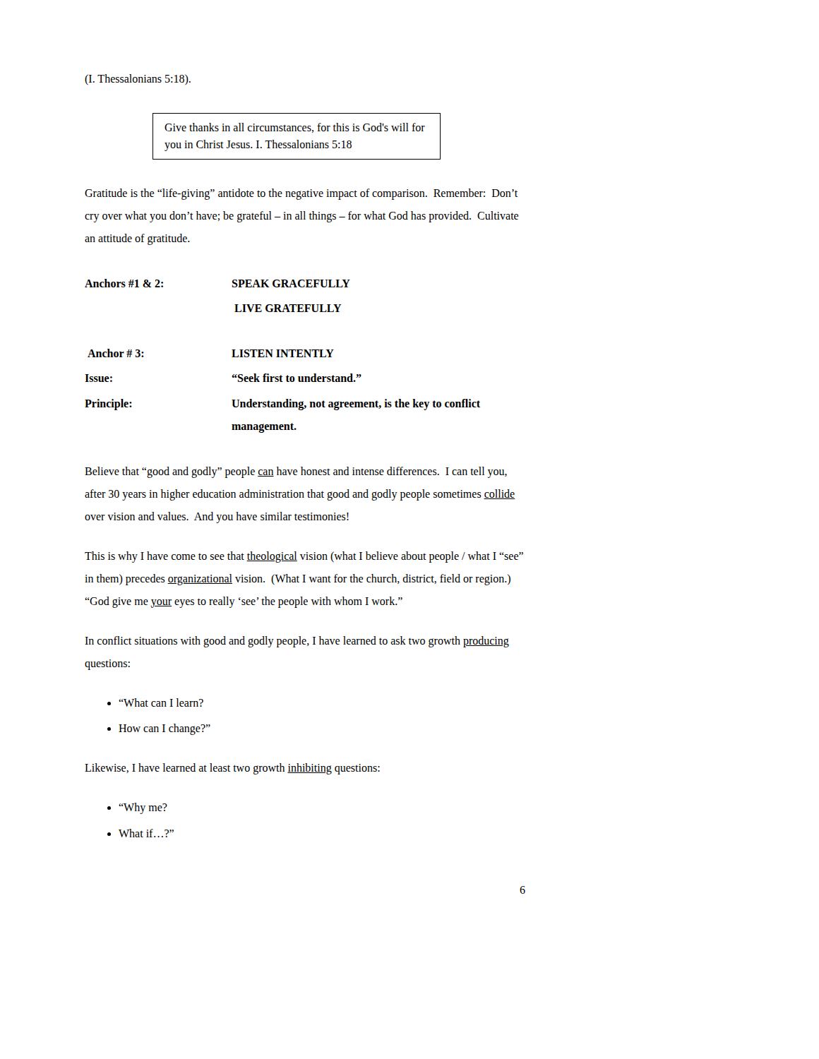(I. Thessalonians 5:18).
Give thanks in all circumstances, for this is God's will for you in Christ Jesus. I. Thessalonians 5:18
Gratitude is the “life-giving” antidote to the negative impact of comparison. Remember: Don’t cry over what you don’t have; be grateful – in all things – for what God has provided. Cultivate an attitude of gratitude.
Anchors #1 & 2: SPEAK GRACEFULLY
LIVE GRATEFULLY
Anchor # 3: LISTEN INTENTLY
Issue: “Seek first to understand.”
Principle: Understanding, not agreement, is the key to conflict management.
Believe that “good and godly” people can have honest and intense differences. I can tell you, after 30 years in higher education administration that good and godly people sometimes collide over vision and values. And you have similar testimonies!
This is why I have come to see that theological vision (what I believe about people / what I “see” in them) precedes organizational vision. (What I want for the church, district, field or region.) “God give me your eyes to really ‘see’ the people with whom I work.”
In conflict situations with good and godly people, I have learned to ask two growth producing questions:
“What can I learn?
How can I change?”
Likewise, I have learned at least two growth inhibiting questions:
“Why me?
What if…?”
6